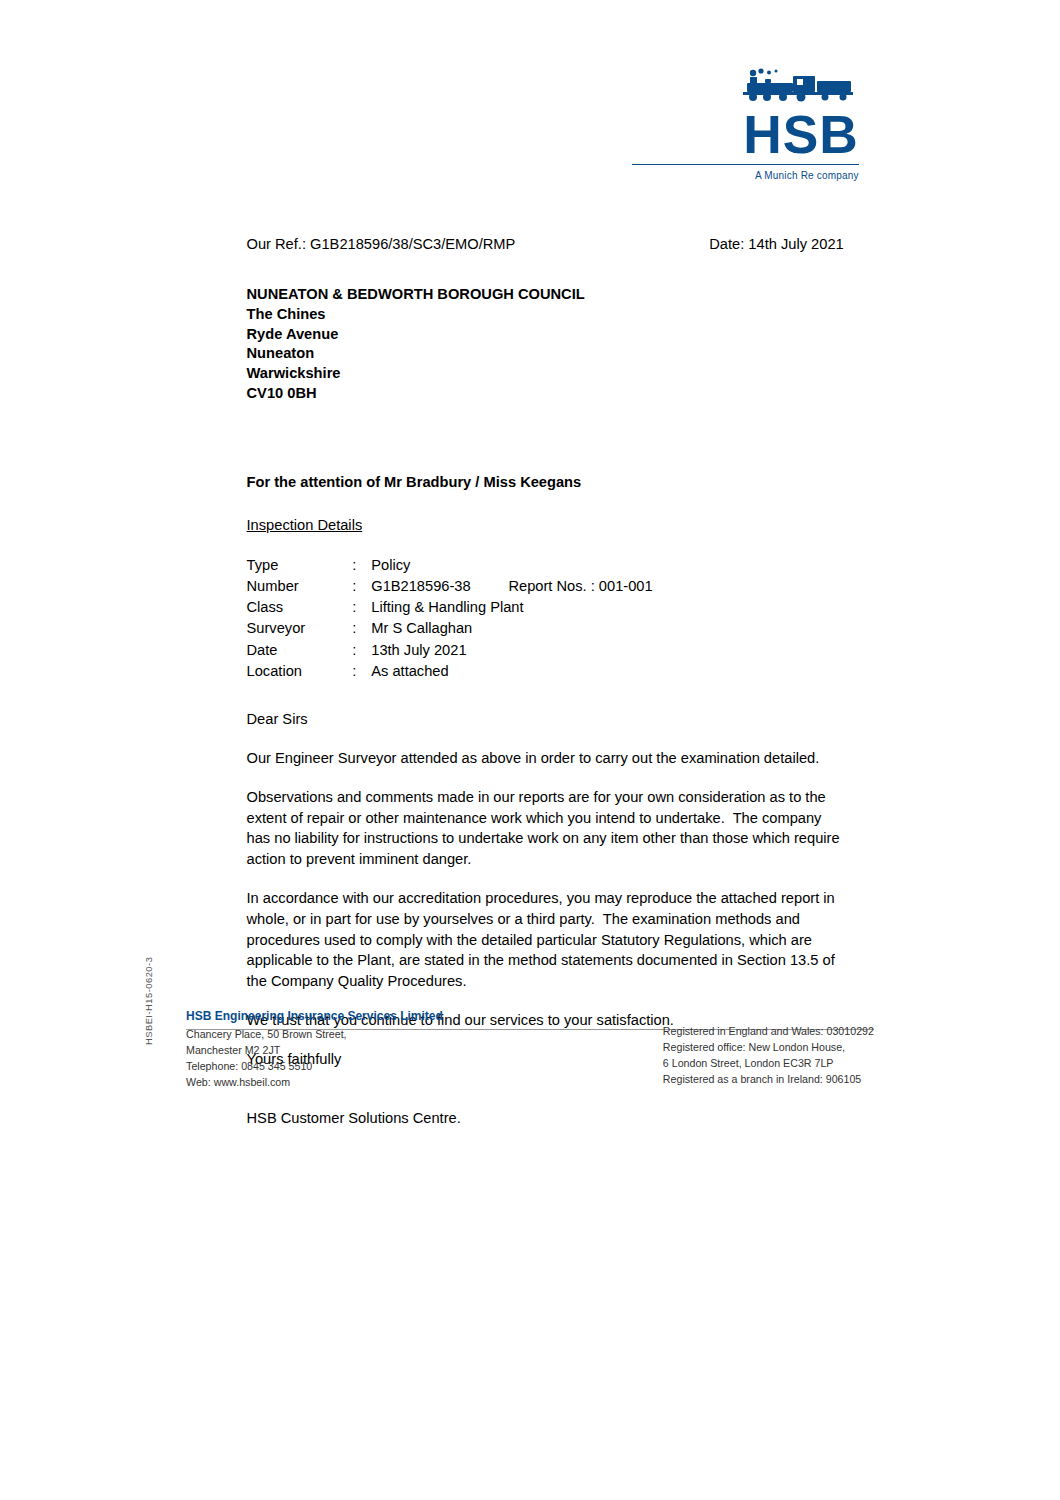HSB
A Munich Re company
HSBEI-H15-0620-3
Our Ref.: G1B218596/38/SC3/EMO/RMP
Date: 14th July 2021
NUNEATON & BEDWORTH BOROUGH COUNCIL
The Chines
Ryde Avenue
Nuneaton
Warwickshire
CV10 0BH
For the attention of Mr Bradbury / Miss Keegans
Inspection Details
| Type | : | Policy |
| Number | : | G1B218596-38 Report Nos. : 001-001 |
| Class | : | Lifting & Handling Plant |
| Surveyor | : | Mr S Callaghan |
| Date | : | 13th July 2021 |
| Location | : | As attached |
Dear Sirs
Our Engineer Surveyor attended as above in order to carry out the examination detailed.
Observations and comments made in our reports are for your own consideration as to the extent of repair or other maintenance work which you intend to undertake. The company has no liability for instructions to undertake work on any item other than those which require action to prevent imminent danger.
In accordance with our accreditation procedures, you may reproduce the attached report in whole, or in part for use by yourselves or a third party. The examination methods and procedures used to comply with the detailed particular Statutory Regulations, which are applicable to the Plant, are stated in the method statements documented in Section 13.5 of the Company Quality Procedures.
We trust that you continue to find our services to your satisfaction.
Yours faithfully
HSB Customer Solutions Centre.
HSB Engineering Insurance Services Limited
Chancery Place, 50 Brown Street,
Manchester M2 2JT
Telephone: 0845 345 5510
Web: www.hsbeil.com
Registered in England and Wales: 03010292
Registered office: New London House,
6 London Street, London EC3R 7LP
Registered as a branch in Ireland: 906105